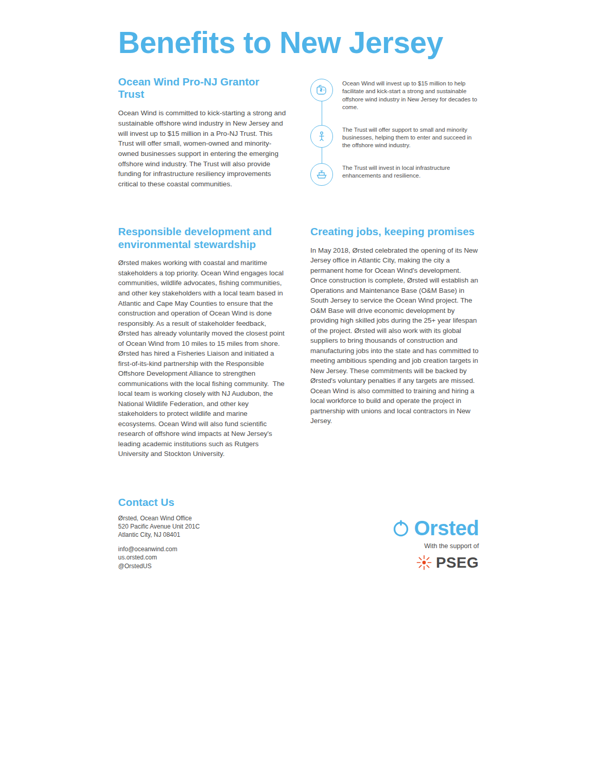Benefits to New Jersey
Ocean Wind Pro-NJ Grantor Trust
Ocean Wind is committed to kick-starting a strong and sustainable offshore wind industry in New Jersey and will invest up to $15 million in a Pro-NJ Trust. This Trust will offer small, women-owned and minority-owned businesses support in entering the emerging offshore wind industry. The Trust will also provide funding for infrastructure resiliency improvements critical to these coastal communities.
Ocean Wind will invest up to $15 million to help facilitate and kick-start a strong and sustainable offshore wind industry in New Jersey for decades to come.
The Trust will offer support to small and minority businesses, helping them to enter and succeed in the offshore wind industry.
The Trust will invest in local infrastructure enhancements and resilience.
Responsible development and
environmental stewardship
Ørsted makes working with coastal and maritime stakeholders a top priority. Ocean Wind engages local communities, wildlife advocates, fishing communities, and other key stakeholders with a local team based in Atlantic and Cape May Counties to ensure that the construction and operation of Ocean Wind is done responsibly. As a result of stakeholder feedback, Ørsted has already voluntarily moved the closest point of Ocean Wind from 10 miles to 15 miles from shore. Ørsted has hired a Fisheries Liaison and initiated a first-of-its-kind partnership with the Responsible Offshore Development Alliance to strengthen communications with the local fishing community. The local team is working closely with NJ Audubon, the National Wildlife Federation, and other key stakeholders to protect wildlife and marine ecosystems. Ocean Wind will also fund scientific research of offshore wind impacts at New Jersey's leading academic institutions such as Rutgers University and Stockton University.
Creating jobs, keeping promises
In May 2018, Ørsted celebrated the opening of its New Jersey office in Atlantic City, making the city a permanent home for Ocean Wind's development. Once construction is complete, Ørsted will establish an Operations and Maintenance Base (O&M Base) in South Jersey to service the Ocean Wind project. The O&M Base will drive economic development by providing high skilled jobs during the 25+ year lifespan of the project. Ørsted will also work with its global suppliers to bring thousands of construction and manufacturing jobs into the state and has committed to meeting ambitious spending and job creation targets in New Jersey. These commitments will be backed by Ørsted's voluntary penalties if any targets are missed. Ocean Wind is also committed to training and hiring a local workforce to build and operate the project in partnership with unions and local contractors in New Jersey.
Contact Us
Ørsted, Ocean Wind Office
520 Pacific Avenue Unit 201C
Atlantic City, NJ 08401
info@oceanwind.com
us.orsted.com
@OrstedUS
Orsted
With the support of
PSEG